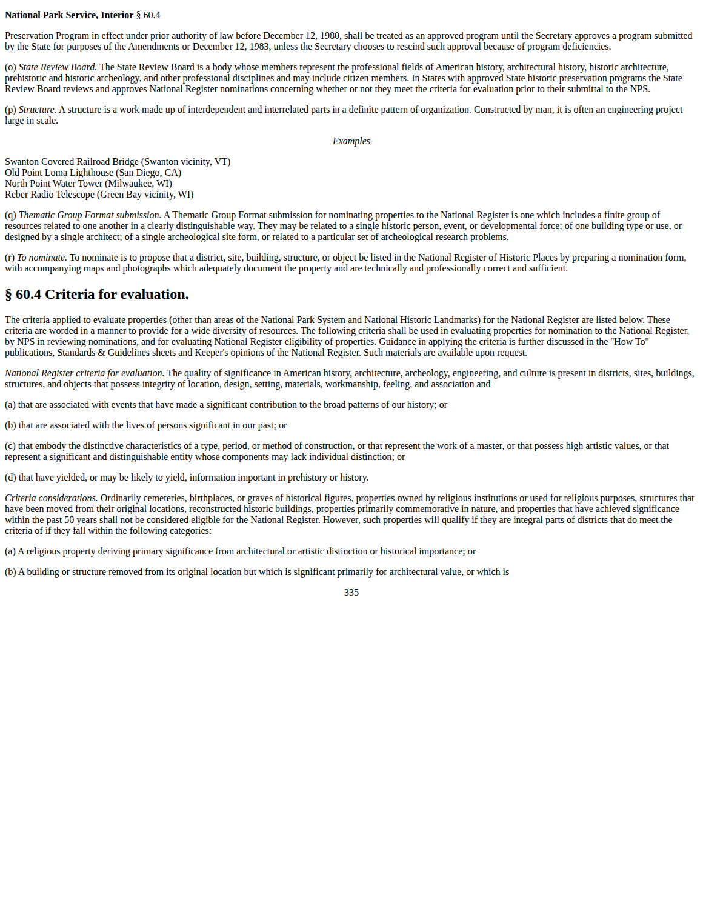National Park Service, Interior § 60.4
Preservation Program in effect under prior authority of law before December 12, 1980, shall be treated as an approved program until the Secretary approves a program submitted by the State for purposes of the Amendments or December 12, 1983, unless the Secretary chooses to rescind such approval because of program deficiencies.
(o) State Review Board. The State Review Board is a body whose members represent the professional fields of American history, architectural history, historic architecture, prehistoric and historic archeology, and other professional disciplines and may include citizen members. In States with approved State historic preservation programs the State Review Board reviews and approves National Register nominations concerning whether or not they meet the criteria for evaluation prior to their submittal to the NPS.
(p) Structure. A structure is a work made up of interdependent and interrelated parts in a definite pattern of organization. Constructed by man, it is often an engineering project large in scale.
Examples
Swanton Covered Railroad Bridge (Swanton vicinity, VT)
Old Point Loma Lighthouse (San Diego, CA)
North Point Water Tower (Milwaukee, WI)
Reber Radio Telescope (Green Bay vicinity, WI)
(q) Thematic Group Format submission. A Thematic Group Format submission for nominating properties to the National Register is one which includes a finite group of resources related to one another in a clearly distinguishable way. They may be related to a single historic person, event, or developmental force; of one building type or use, or designed by a single architect; of a single archeological site form, or related to a particular set of archeological research problems.
(r) To nominate. To nominate is to propose that a district, site, building, structure, or object be listed in the National Register of Historic Places by preparing a nomination form, with accompanying maps and photographs which adequately document the property and are technically and professionally correct and sufficient.
§ 60.4 Criteria for evaluation.
The criteria applied to evaluate properties (other than areas of the National Park System and National Historic Landmarks) for the National Register are listed below. These criteria are worded in a manner to provide for a wide diversity of resources. The following criteria shall be used in evaluating properties for nomination to the National Register, by NPS in reviewing nominations, and for evaluating National Register eligibility of properties. Guidance in applying the criteria is further discussed in the ''How To'' publications, Standards & Guidelines sheets and Keeper's opinions of the National Register. Such materials are available upon request.
National Register criteria for evaluation. The quality of significance in American history, architecture, archeology, engineering, and culture is present in districts, sites, buildings, structures, and objects that possess integrity of location, design, setting, materials, workmanship, feeling, and association and
(a) that are associated with events that have made a significant contribution to the broad patterns of our history; or
(b) that are associated with the lives of persons significant in our past; or
(c) that embody the distinctive characteristics of a type, period, or method of construction, or that represent the work of a master, or that possess high artistic values, or that represent a significant and distinguishable entity whose components may lack individual distinction; or
(d) that have yielded, or may be likely to yield, information important in prehistory or history.
Criteria considerations. Ordinarily cemeteries, birthplaces, or graves of historical figures, properties owned by religious institutions or used for religious purposes, structures that have been moved from their original locations, reconstructed historic buildings, properties primarily commemorative in nature, and properties that have achieved significance within the past 50 years shall not be considered eligible for the National Register. However, such properties will qualify if they are integral parts of districts that do meet the criteria of if they fall within the following categories:
(a) A religious property deriving primary significance from architectural or artistic distinction or historical importance; or
(b) A building or structure removed from its original location but which is significant primarily for architectural value, or which is
335